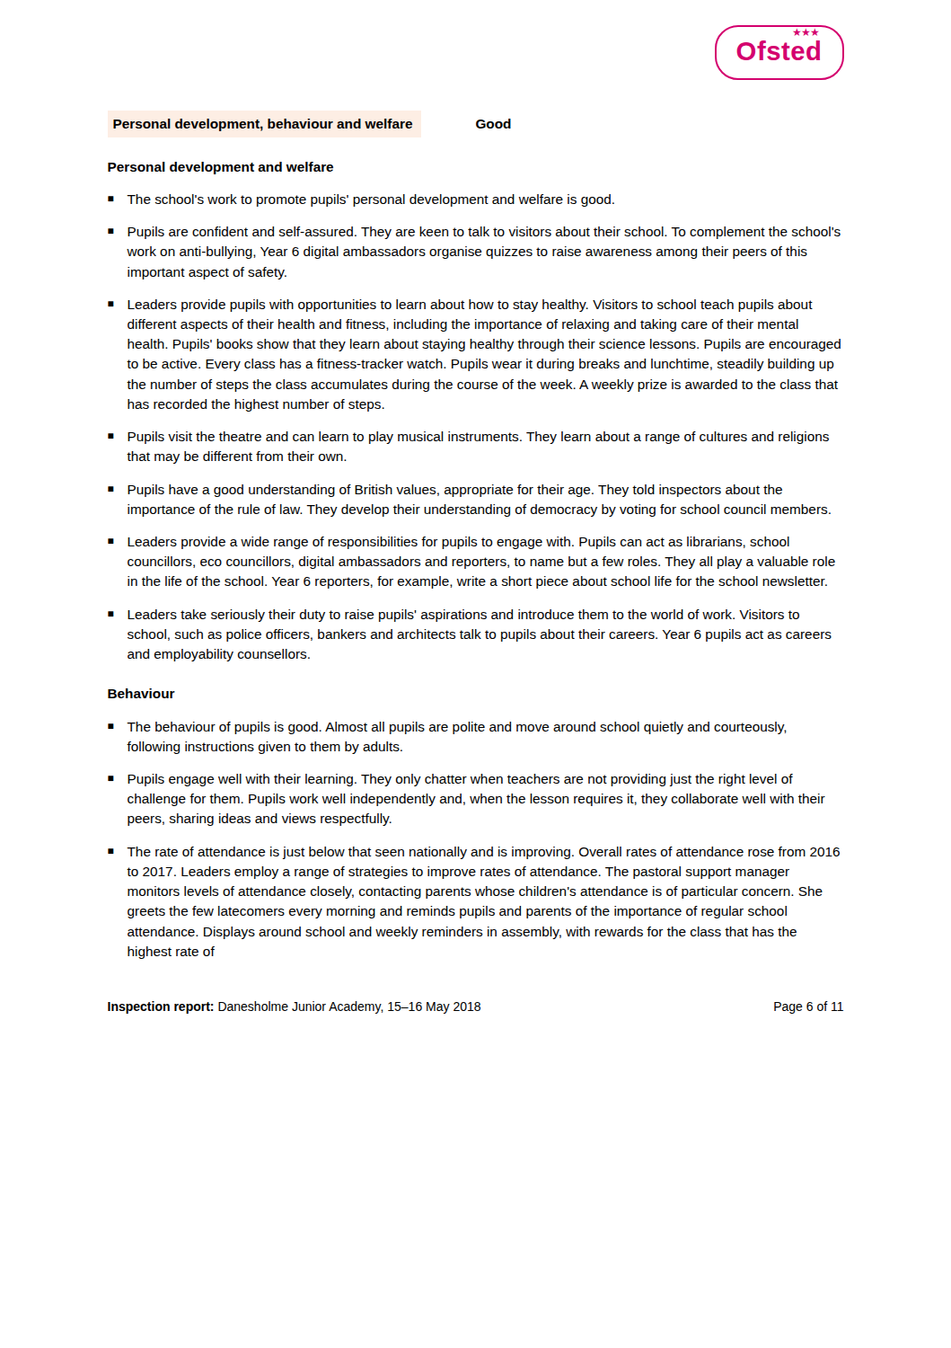★★★ Ofsted
Personal development, behaviour and welfare Good
Personal development and welfare
The school's work to promote pupils' personal development and welfare is good.
Pupils are confident and self-assured. They are keen to talk to visitors about their school. To complement the school's work on anti-bullying, Year 6 digital ambassadors organise quizzes to raise awareness among their peers of this important aspect of safety.
Leaders provide pupils with opportunities to learn about how to stay healthy. Visitors to school teach pupils about different aspects of their health and fitness, including the importance of relaxing and taking care of their mental health. Pupils' books show that they learn about staying healthy through their science lessons. Pupils are encouraged to be active. Every class has a fitness-tracker watch. Pupils wear it during breaks and lunchtime, steadily building up the number of steps the class accumulates during the course of the week. A weekly prize is awarded to the class that has recorded the highest number of steps.
Pupils visit the theatre and can learn to play musical instruments. They learn about a range of cultures and religions that may be different from their own.
Pupils have a good understanding of British values, appropriate for their age. They told inspectors about the importance of the rule of law. They develop their understanding of democracy by voting for school council members.
Leaders provide a wide range of responsibilities for pupils to engage with. Pupils can act as librarians, school councillors, eco councillors, digital ambassadors and reporters, to name but a few roles. They all play a valuable role in the life of the school. Year 6 reporters, for example, write a short piece about school life for the school newsletter.
Leaders take seriously their duty to raise pupils' aspirations and introduce them to the world of work. Visitors to school, such as police officers, bankers and architects talk to pupils about their careers. Year 6 pupils act as careers and employability counsellors.
Behaviour
The behaviour of pupils is good. Almost all pupils are polite and move around school quietly and courteously, following instructions given to them by adults.
Pupils engage well with their learning. They only chatter when teachers are not providing just the right level of challenge for them. Pupils work well independently and, when the lesson requires it, they collaborate well with their peers, sharing ideas and views respectfully.
The rate of attendance is just below that seen nationally and is improving. Overall rates of attendance rose from 2016 to 2017. Leaders employ a range of strategies to improve rates of attendance. The pastoral support manager monitors levels of attendance closely, contacting parents whose children's attendance is of particular concern. She greets the few latecomers every morning and reminds pupils and parents of the importance of regular school attendance. Displays around school and weekly reminders in assembly, with rewards for the class that has the highest rate of
Inspection report: Danesholme Junior Academy, 15–16 May 2018
Page 6 of 11